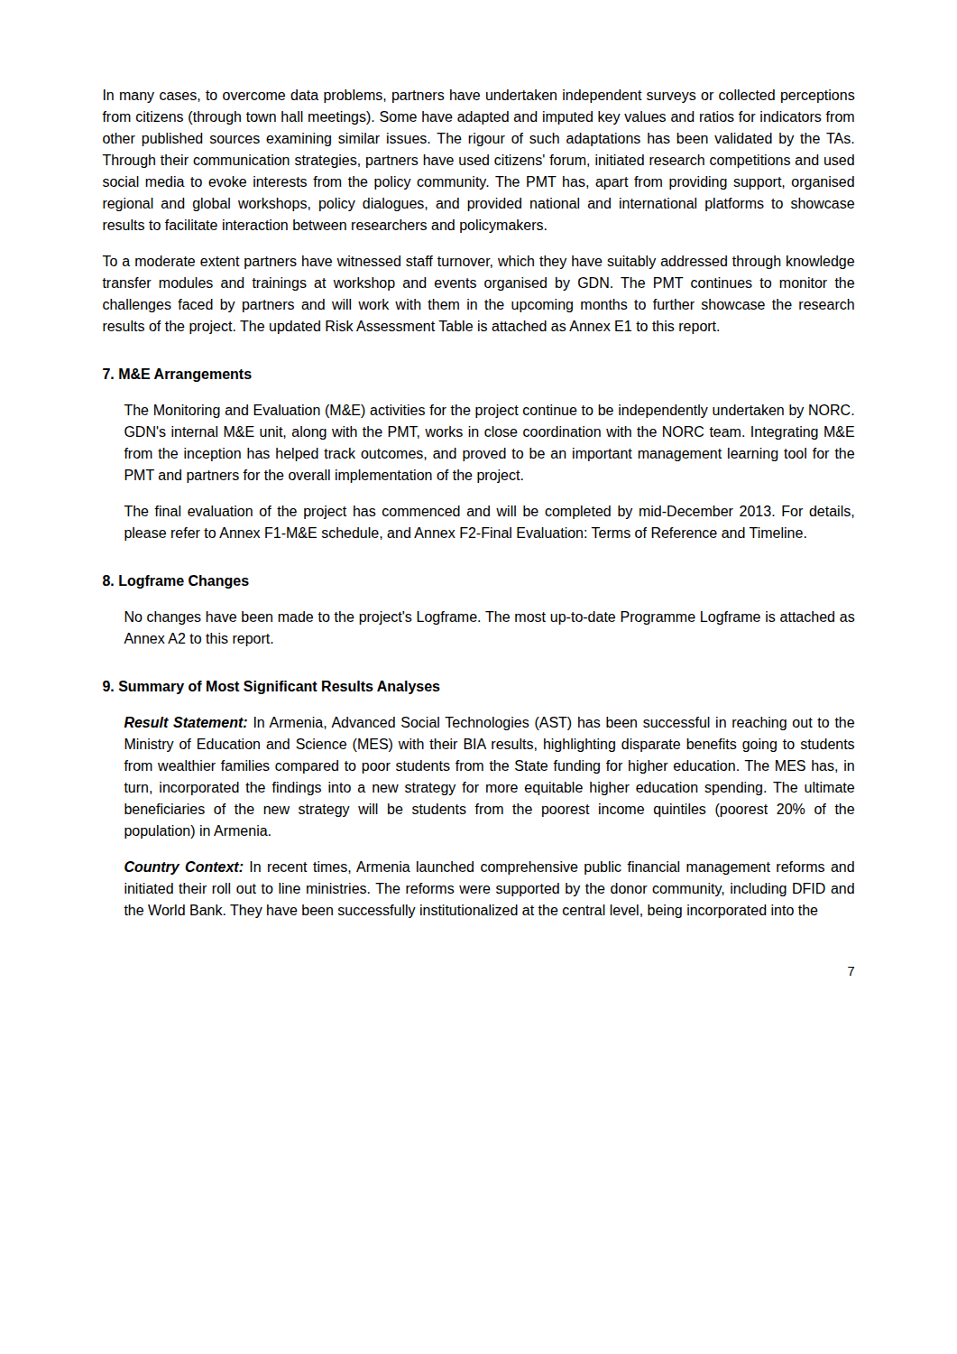In many cases, to overcome data problems, partners have undertaken independent surveys or collected perceptions from citizens (through town hall meetings). Some have adapted and imputed key values and ratios for indicators from other published sources examining similar issues. The rigour of such adaptations has been validated by the TAs. Through their communication strategies, partners have used citizens' forum, initiated research competitions and used social media to evoke interests from the policy community. The PMT has, apart from providing support, organised regional and global workshops, policy dialogues, and provided national and international platforms to showcase results to facilitate interaction between researchers and policymakers.
To a moderate extent partners have witnessed staff turnover, which they have suitably addressed through knowledge transfer modules and trainings at workshop and events organised by GDN. The PMT continues to monitor the challenges faced by partners and will work with them in the upcoming months to further showcase the research results of the project. The updated Risk Assessment Table is attached as Annex E1 to this report.
7. M&E Arrangements
The Monitoring and Evaluation (M&E) activities for the project continue to be independently undertaken by NORC. GDN's internal M&E unit, along with the PMT, works in close coordination with the NORC team. Integrating M&E from the inception has helped track outcomes, and proved to be an important management learning tool for the PMT and partners for the overall implementation of the project.
The final evaluation of the project has commenced and will be completed by mid-December 2013. For details, please refer to Annex F1-M&E schedule, and Annex F2-Final Evaluation: Terms of Reference and Timeline.
8. Logframe Changes
No changes have been made to the project's Logframe. The most up-to-date Programme Logframe is attached as Annex A2 to this report.
9. Summary of Most Significant Results Analyses
Result Statement: In Armenia, Advanced Social Technologies (AST) has been successful in reaching out to the Ministry of Education and Science (MES) with their BIA results, highlighting disparate benefits going to students from wealthier families compared to poor students from the State funding for higher education. The MES has, in turn, incorporated the findings into a new strategy for more equitable higher education spending. The ultimate beneficiaries of the new strategy will be students from the poorest income quintiles (poorest 20% of the population) in Armenia.
Country Context: In recent times, Armenia launched comprehensive public financial management reforms and initiated their roll out to line ministries. The reforms were supported by the donor community, including DFID and the World Bank. They have been successfully institutionalized at the central level, being incorporated into the
7